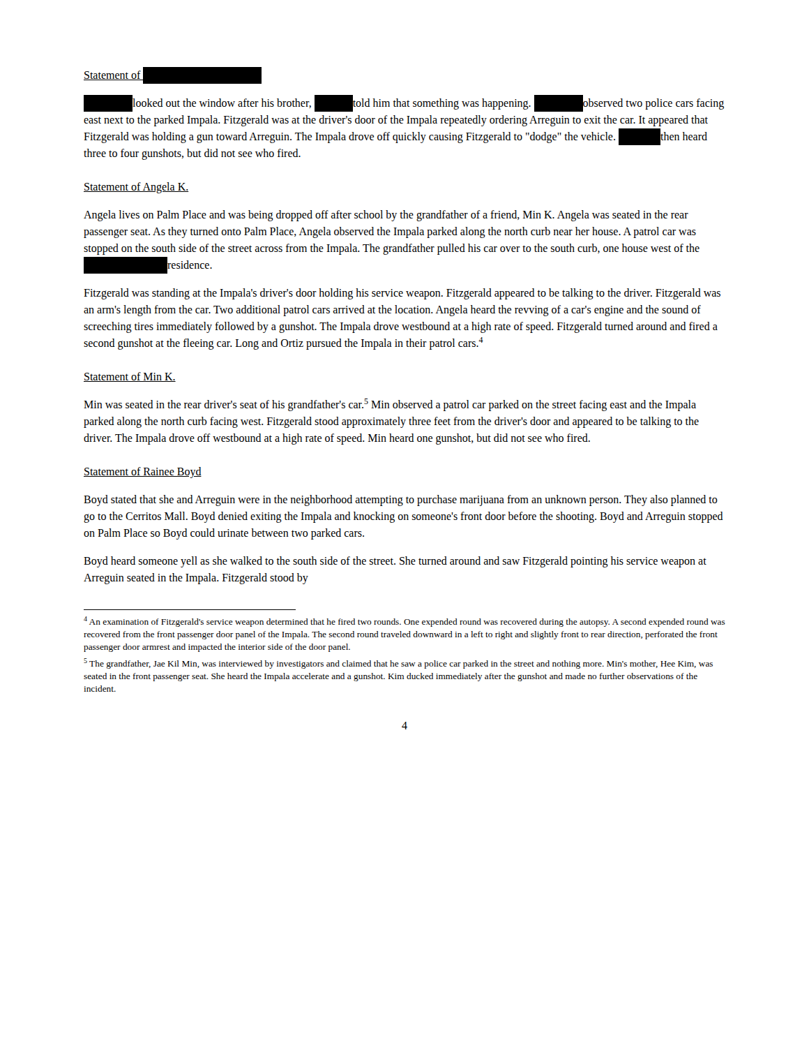Statement of
looked out the window after his brother, told him that something was happening. observed two police cars facing east next to the parked Impala. Fitzgerald was at the driver's door of the Impala repeatedly ordering Arreguin to exit the car. It appeared that Fitzgerald was holding a gun toward Arreguin. The Impala drove off quickly causing Fitzgerald to "dodge" the vehicle. then heard three to four gunshots, but did not see who fired.
Statement of Angela K.
Angela lives on Palm Place and was being dropped off after school by the grandfather of a friend, Min K. Angela was seated in the rear passenger seat. As they turned onto Palm Place, Angela observed the Impala parked along the north curb near her house. A patrol car was stopped on the south side of the street across from the Impala. The grandfather pulled his car over to the south curb, one house west of the residence.
Fitzgerald was standing at the Impala's driver's door holding his service weapon. Fitzgerald appeared to be talking to the driver. Fitzgerald was an arm's length from the car. Two additional patrol cars arrived at the location. Angela heard the revving of a car's engine and the sound of screeching tires immediately followed by a gunshot. The Impala drove westbound at a high rate of speed. Fitzgerald turned around and fired a second gunshot at the fleeing car. Long and Ortiz pursued the Impala in their patrol cars.4
Statement of Min K.
Min was seated in the rear driver's seat of his grandfather's car.5 Min observed a patrol car parked on the street facing east and the Impala parked along the north curb facing west. Fitzgerald stood approximately three feet from the driver's door and appeared to be talking to the driver. The Impala drove off westbound at a high rate of speed. Min heard one gunshot, but did not see who fired.
Statement of Rainee Boyd
Boyd stated that she and Arreguin were in the neighborhood attempting to purchase marijuana from an unknown person. They also planned to go to the Cerritos Mall. Boyd denied exiting the Impala and knocking on someone's front door before the shooting. Boyd and Arreguin stopped on Palm Place so Boyd could urinate between two parked cars.
Boyd heard someone yell as she walked to the south side of the street. She turned around and saw Fitzgerald pointing his service weapon at Arreguin seated in the Impala. Fitzgerald stood by
4 An examination of Fitzgerald's service weapon determined that he fired two rounds. One expended round was recovered during the autopsy. A second expended round was recovered from the front passenger door panel of the Impala. The second round traveled downward in a left to right and slightly front to rear direction, perforated the front passenger door armrest and impacted the interior side of the door panel.
5 The grandfather, Jae Kil Min, was interviewed by investigators and claimed that he saw a police car parked in the street and nothing more. Min's mother, Hee Kim, was seated in the front passenger seat. She heard the Impala accelerate and a gunshot. Kim ducked immediately after the gunshot and made no further observations of the incident.
4